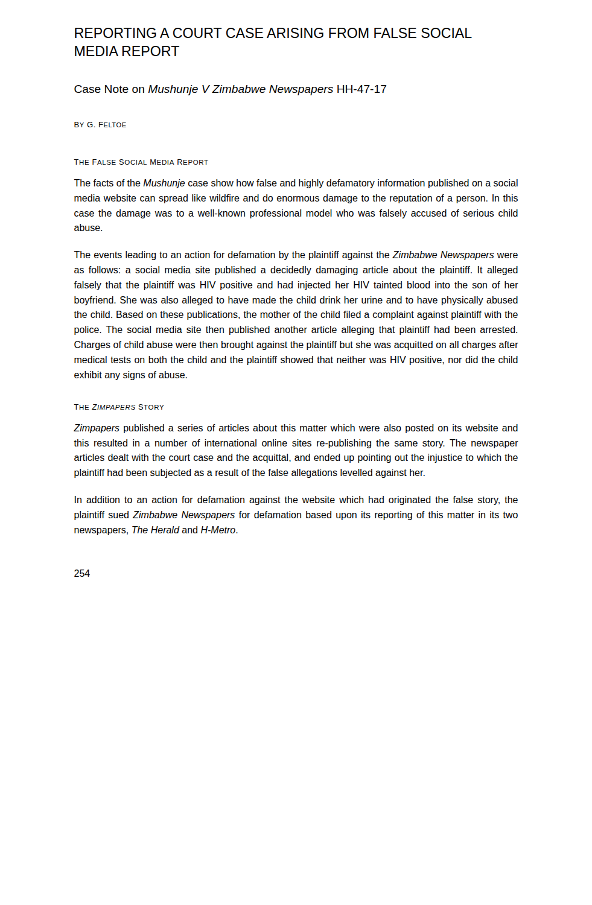REPORTING A COURT CASE ARISING FROM FALSE SOCIAL MEDIA REPORT
Case Note on Mushunje V Zimbabwe Newspapers HH-47-17
BY G. FELTOE
THE FALSE SOCIAL MEDIA REPORT
The facts of the Mushunje case show how false and highly defamatory information published on a social media website can spread like wildfire and do enormous damage to the reputation of a person. In this case the damage was to a well-known professional model who was falsely accused of serious child abuse.
The events leading to an action for defamation by the plaintiff against the Zimbabwe Newspapers were as follows: a social media site published a decidedly damaging article about the plaintiff. It alleged falsely that the plaintiff was HIV positive and had injected her HIV tainted blood into the son of her boyfriend. She was also alleged to have made the child drink her urine and to have physically abused the child. Based on these publications, the mother of the child filed a complaint against plaintiff with the police. The social media site then published another article alleging that plaintiff had been arrested. Charges of child abuse were then brought against the plaintiff but she was acquitted on all charges after medical tests on both the child and the plaintiff showed that neither was HIV positive, nor did the child exhibit any signs of abuse.
THE ZIMPAPERS STORY
Zimpapers published a series of articles about this matter which were also posted on its website and this resulted in a number of international online sites re-publishing the same story. The newspaper articles dealt with the court case and the acquittal, and ended up pointing out the injustice to which the plaintiff had been subjected as a result of the false allegations levelled against her.
In addition to an action for defamation against the website which had originated the false story, the plaintiff sued Zimbabwe Newspapers for defamation based upon its reporting of this matter in its two newspapers, The Herald and H-Metro.
254